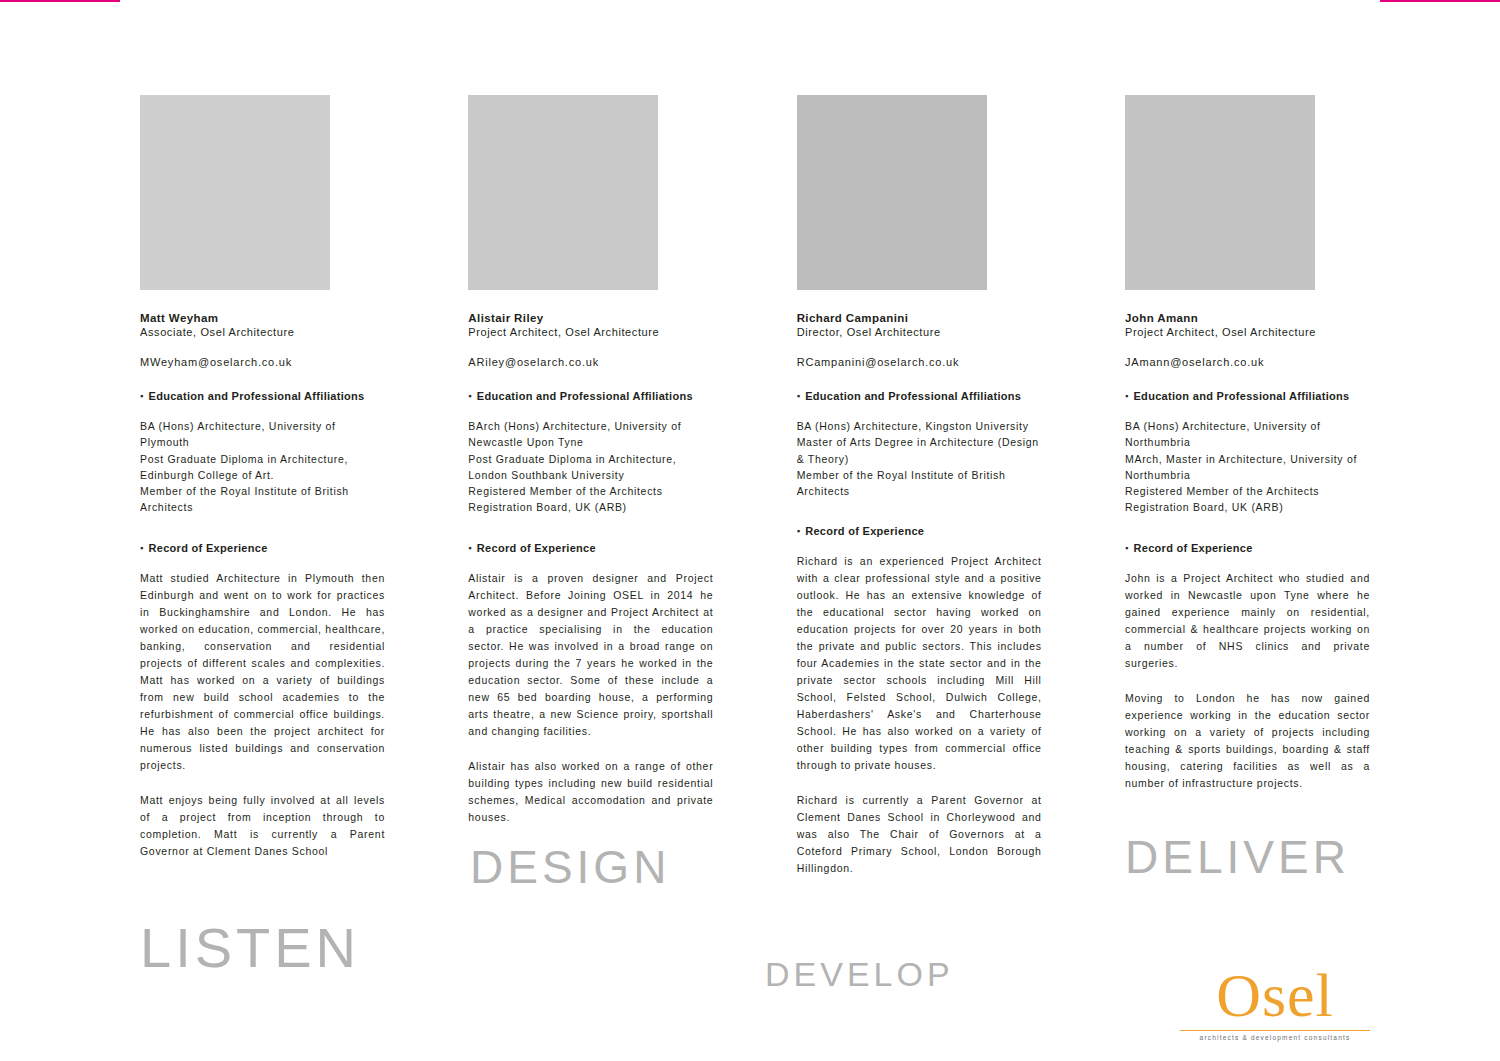Matt Weyham
Associate, Osel Architecture
MWeyham@oselarch.co.uk
Education and Professional Affiliations
BA (Hons) Architecture, University of Plymouth
Post Graduate Diploma in Architecture, Edinburgh College of Art.
Member of the Royal Institute of British Architects
Record of Experience
Matt studied Architecture in Plymouth then Edinburgh and went on to work for practices in Buckinghamshire and London. He has worked on education, commercial, healthcare, banking, conservation and residential projects of different scales and complexities. Matt has worked on a variety of buildings from new build school academies to the refurbishment of commercial office buildings. He has also been the project architect for numerous listed buildings and conservation projects.
Matt enjoys being fully involved at all levels of a project from inception through to completion. Matt is currently a Parent Governor at Clement Danes School
Alistair Riley
Project Architect, Osel Architecture
ARiley@oselarch.co.uk
Education and Professional Affiliations
BArch (Hons) Architecture, University of Newcastle Upon Tyne
Post Graduate Diploma in Architecture, London Southbank University
Registered Member of the Architects Registration Board, UK (ARB)
Record of Experience
Alistair is a proven designer and Project Architect. Before Joining OSEL in 2014 he worked as a designer and Project Architect at a practice specialising in the education sector. He was involved in a broad range on projects during the 7 years he worked in the education sector. Some of these include a new 65 bed boarding house, a performing arts theatre, a new Science proiry, sportshall and changing facilities.
Alistair has also worked on a range of other building types including new build residential schemes, Medical accomodation and private houses.
Richard Campanini
Director, Osel Architecture
RCampanini@oselarch.co.uk
Education and Professional Affiliations
BA (Hons) Architecture, Kingston University
Master of Arts Degree in Architecture (Design & Theory)
Member of the Royal Institute of British Architects
Record of Experience
Richard is an experienced Project Architect with a clear professional style and a positive outlook. He has an extensive knowledge of the educational sector having worked on education projects for over 20 years in both the private and public sectors. This includes four Academies in the state sector and in the private sector schools including Mill Hill School, Felsted School, Dulwich College, Haberdashers' Aske's and Charterhouse School. He has also worked on a variety of other building types from commercial office through to private houses.
Richard is currently a Parent Governor at Clement Danes School in Chorleywood and was also The Chair of Governors at a Coteford Primary School, London Borough Hillingdon.
John Amann
Project Architect, Osel Architecture
JAmann@oselarch.co.uk
Education and Professional Affiliations
BA (Hons) Architecture, University of Northumbria
MArch, Master in Architecture, University of Northumbria
Registered Member of the Architects Registration Board, UK (ARB)
Record of Experience
John is a Project Architect who studied and worked in Newcastle upon Tyne where he gained experience mainly on residential, commercial & healthcare projects working on a number of NHS clinics and private surgeries.
Moving to London he has now gained experience working in the education sector working on a variety of projects including teaching & sports buildings, boarding & staff housing, catering facilities as well as a number of infrastructure projects.
LISTEN
DESIGN
DEVELOP
DELIVER
Osel
architects & development consultants